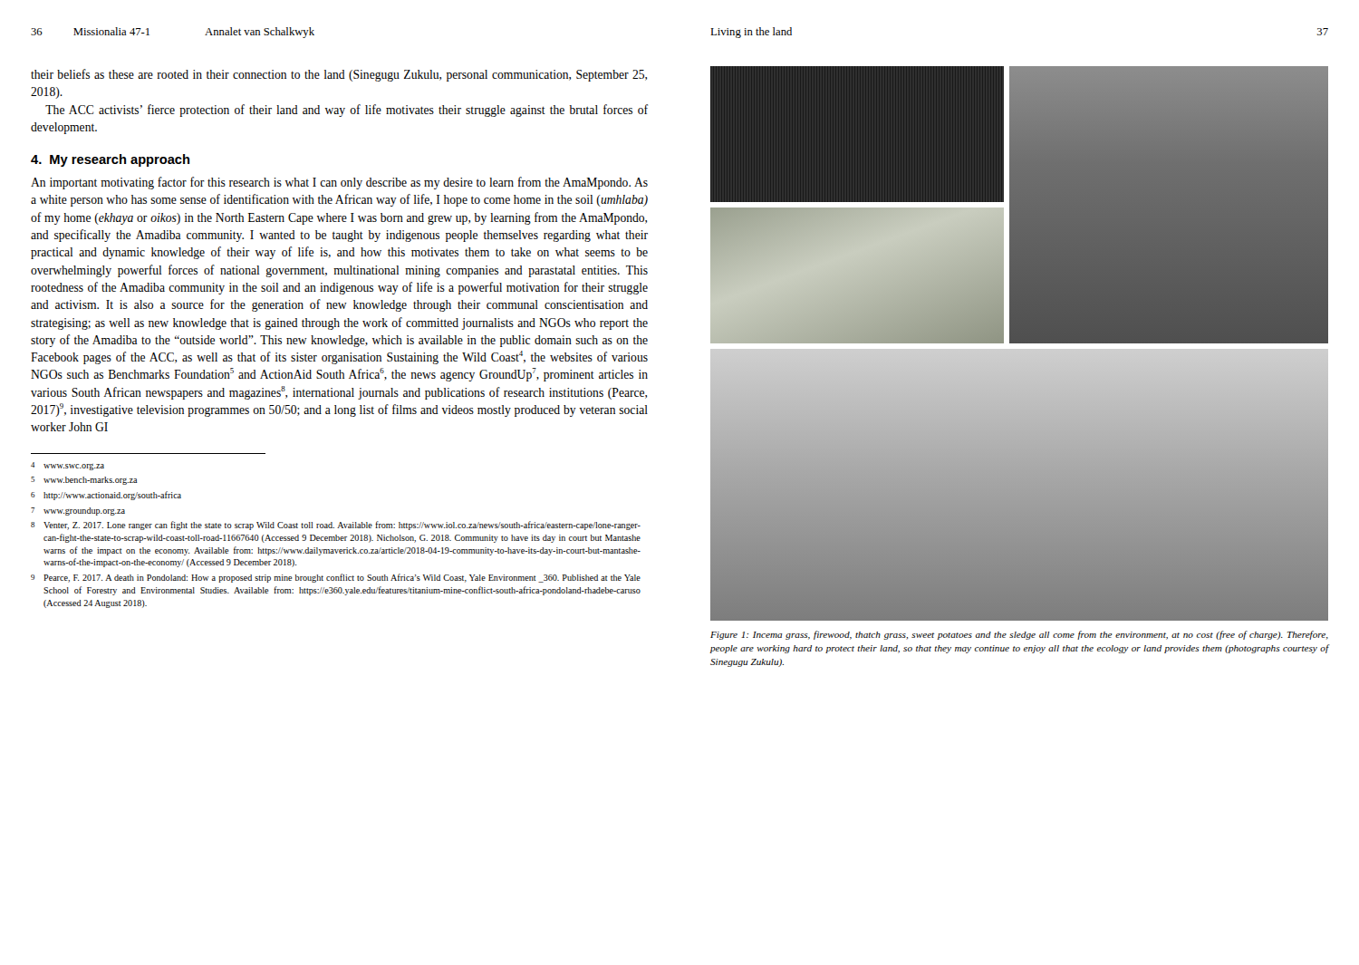36 Missionalia 47-1 Annalet van Schalkwyk
their beliefs as these are rooted in their connection to the land (Sinegugu Zukulu, personal communication, September 25, 2018).
The ACC activists’ fierce protection of their land and way of life motivates their struggle against the brutal forces of development.
4. My research approach
An important motivating factor for this research is what I can only describe as my desire to learn from the AmaMpondo. As a white person who has some sense of identification with the African way of life, I hope to come home in the soil (umhlaba) of my home (ekhaya or oikos) in the North Eastern Cape where I was born and grew up, by learning from the AmaMpondo, and specifically the Amadiba community. I wanted to be taught by indigenous people themselves regarding what their practical and dynamic knowledge of their way of life is, and how this motivates them to take on what seems to be overwhelmingly powerful forces of national government, multinational mining companies and parastatal entities. This rootedness of the Amadiba community in the soil and an indigenous way of life is a powerful motivation for their struggle and activism. It is also a source for the generation of new knowledge through their communal conscientisation and strategising; as well as new knowledge that is gained through the work of committed journalists and NGOs who report the story of the Amadiba to the “outside world”. This new knowledge, which is available in the public domain such as on the Facebook pages of the ACC, as well as that of its sister organisation Sustaining the Wild Coast4, the websites of various NGOs such as Benchmarks Foundation5 and ActionAid South Africa6, the news agency GroundUp7, prominent articles in various South African newspapers and magazines8, international journals and publications of research institutions (Pearce, 2017)9, investigative television programmes on 50/50; and a long list of films and videos mostly produced by veteran social worker John GI
4
www.swc.org.za
5
www.bench-marks.org.za
6
http://www.actionaid.org/south-africa
7
www.groundup.org.za
8
Venter, Z. 2017. Lone ranger can fight the state to scrap Wild Coast toll road. Available from: https://www.iol.co.za/news/south-africa/eastern-cape/lone-ranger-can-fight-the-state-to-scrap-wild-coast-toll-road-11667640 (Accessed 9 December 2018). Nicholson, G. 2018. Community to have its day in court but Mantashe warns of the impact on the economy. Available from: https://www.dailymaverick.co.za/article/2018-04-19-community-to-have-its-day-in-court-but-mantashe-warns-of-the-impact-on-the-economy/ (Accessed 9 December 2018).
9
Pearce, F. 2017. A death in Pondoland: How a proposed strip mine brought conflict to South Africa’s Wild Coast, Yale Environment _360. Published at the Yale School of Forestry and Environmental Studies. Available from: https://e360.yale.edu/features/titanium-mine-conflict-south-africa-pondoland-rhadebe-caruso (Accessed 24 August 2018).
Living in the land 37
Figure 1: Incema grass, firewood, thatch grass, sweet potatoes and the sledge all come from the environment, at no cost (free of charge). Therefore, people are working hard to protect their land, so that they may continue to enjoy all that the ecology or land provides them (photographs courtesy of Sinegugu Zukulu).